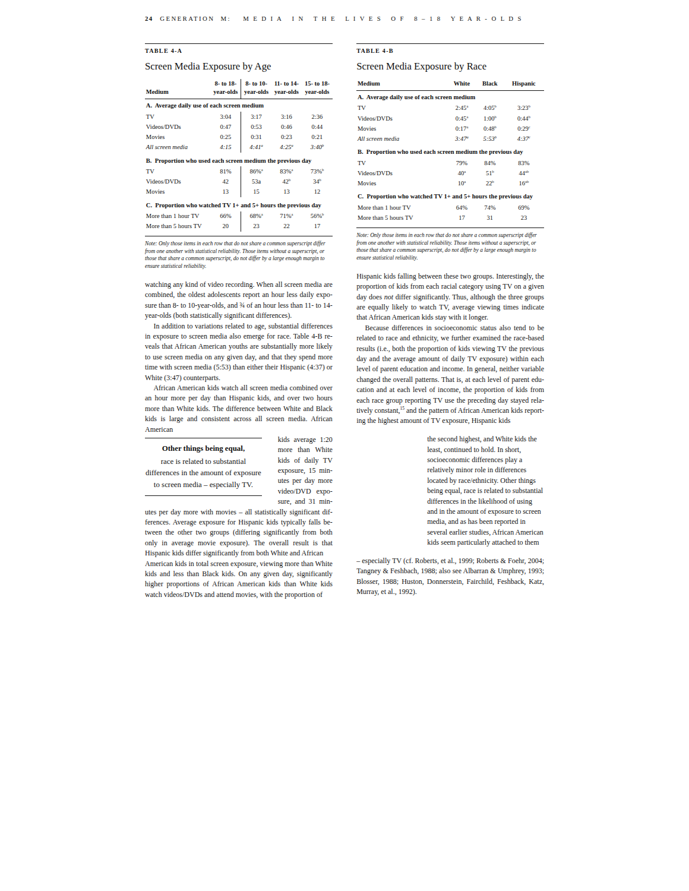24 GENERATION M: M E D I A I N T H E L I V E S O F 8 – 1 8 Y E A R - O L D S
TABLE 4-A
Screen Media Exposure by Age
| Medium | 8- to 18- year-olds | 8- to 10- year-olds | 11- to 14- year-olds | 15- to 18- year-olds |
| --- | --- | --- | --- | --- |
| A. Average daily use of each screen medium |
| TV | 3:04 | 3:17 | 3:16 | 2:36 |
| Videos/DVDs | 0:47 | 0:53 | 0:46 | 0:44 |
| Movies | 0:25 | 0:31 | 0:23 | 0:21 |
| All screen media | 4:15 | 4:41 a | 4:25 a | 3:40 b |
| B. Proportion who used each screen medium the previous day |
| TV | 81% | 86% a | 83% a | 73% b |
| Videos/DVDs | 42 | 53a | 42 b | 34 b |
| Movies | 13 | 15 | 13 | 12 |
| C. Proportion who watched TV 1+ and 5+ hours the previous day |
| More than 1 hour TV | 66% | 68% a | 71% a | 56% b |
| More than 5 hours TV | 20 | 23 | 22 | 17 |
Note: Only those items in each row that do not share a common superscript differ from one another with statistical reliability. Those items without a superscript, or those that share a common superscript, do not differ by a large enough margin to ensure statistical reliability.
watching any kind of video recording. When all screen media are combined, the oldest adolescents report an hour less daily exposure than 8- to 10-year-olds, and ¾ of an hour less than 11- to 14-year-olds (both statistically significant differences).
In addition to variations related to age, substantial differences in exposure to screen media also emerge for race. Table 4-B reveals that African American youths are substantially more likely to use screen media on any given day, and that they spend more time with screen media (5:53) than either their Hispanic (4:37) or White (3:47) counterparts.
African American kids watch all screen media combined over an hour more per day than Hispanic kids, and over two hours more than White kids. The difference between White and Black kids is large and consistent across all screen media. African American
Other things being equal, race is related to substantial differences in the amount of exposure to screen media – especially TV.
kids average 1:20 more than White kids of daily TV exposure, 15 minutes per day more video/DVD exposure, and 31 minutes per day more with movies – all statistically significant differences. Average exposure for Hispanic kids typically falls between the other two groups (differing significantly from both only in average movie exposure). The overall result is that Hispanic kids differ significantly from both White and African
American kids in total screen exposure, viewing more than White kids and less than Black kids. On any given day, significantly higher proportions of African American kids than White kids watch videos/DVDs and attend movies, with the proportion of
TABLE 4-B
Screen Media Exposure by Race
| Medium | White | Black | Hispanic |
| --- | --- | --- | --- |
| A. Average daily use of each screen medium |
| TV | 2:45 a | 4:05 b | 3:23 b |
| Videos/DVDs | 0:45 a | 1:00 b | 0:44 b |
| Movies | 0:17 a | 0:48 b | 0:29 c |
| All screen media | 3:47 a | 5:53 b | 4:37 c |
| B. Proportion who used each screen medium the previous day |
| TV | 79% | 84% | 83% |
| Videos/DVDs | 40 a | 51 b | 44 ab |
| Movies | 10 a | 22 b | 16 ab |
| C. Proportion who watched TV 1+ and 5+ hours the previous day |
| More than 1 hour TV | 64% | 74% | 69% |
| More than 5 hours TV | 17 | 31 | 23 |
Note: Only those items in each row that do not share a common superscript differ from one another with statistical reliability. Those items without a superscript, or those that share a common superscript, do not differ by a large enough margin to ensure statistical reliability.
Hispanic kids falling between these two groups. Interestingly, the proportion of kids from each racial category using TV on a given day does not differ significantly. Thus, although the three groups are equally likely to watch TV, average viewing times indicate that African American kids stay with it longer.
Because differences in socioeconomic status also tend to be related to race and ethnicity, we further examined the race-based results (i.e., both the proportion of kids viewing TV the previous day and the average amount of daily TV exposure) within each level of parent education and income. In general, neither variable changed the overall patterns. That is, at each level of parent education and at each level of income, the proportion of kids from each race group reporting TV use the preceding day stayed relatively constant,15 and the pattern of African American kids reporting the highest amount of TV exposure, Hispanic kids
the second highest, and White kids the least, continued to hold. In short, socioeconomic differences play a relatively minor role in differences located by race/ethnicity. Other things being equal, race is related to substantial differences in the likelihood of using and in the amount of exposure to screen media, and as has been reported in several earlier studies, African American kids seem particularly attached to them
– especially TV (cf. Roberts, et al., 1999; Roberts & Foehr, 2004; Tangney & Feshbach, 1988; also see Albarran & Umphrey, 1993; Blosser, 1988; Huston, Donnerstein, Fairchild, Feshback, Katz, Murray, et al., 1992).